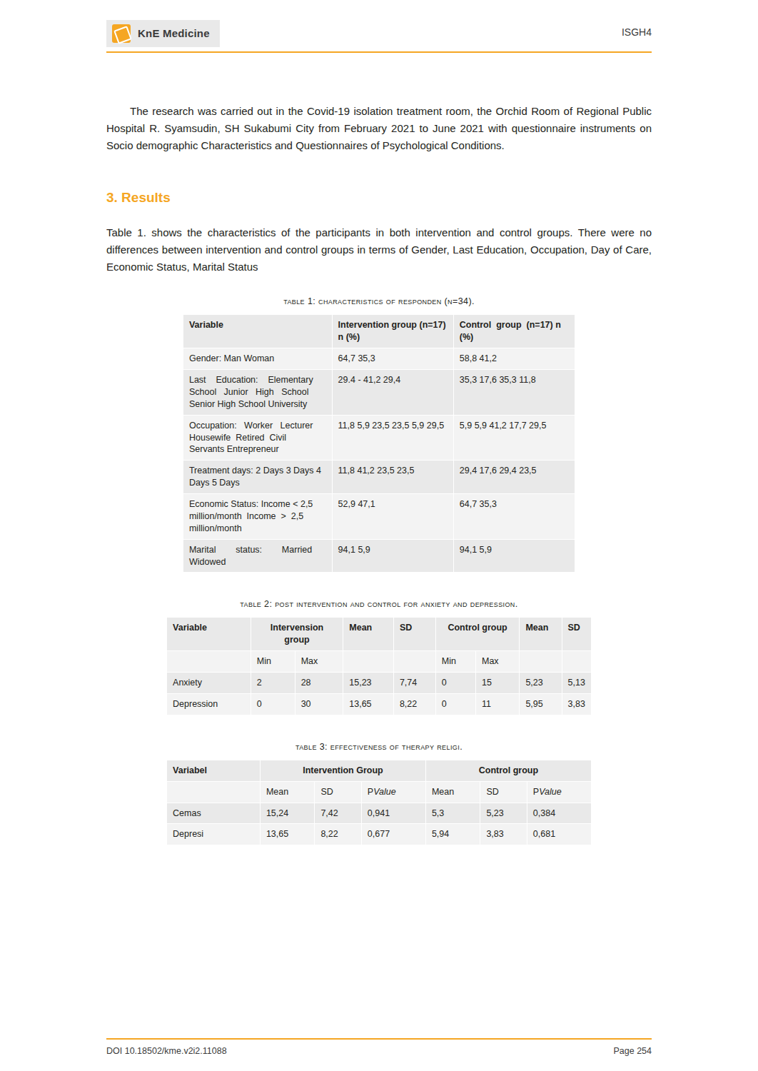KnE Medicine
ISGH4
The research was carried out in the Covid-19 isolation treatment room, the Orchid Room of Regional Public Hospital R. Syamsudin, SH Sukabumi City from February 2021 to June 2021 with questionnaire instruments on Socio demographic Characteristics and Questionnaires of Psychological Conditions.
3. Results
Table 1. shows the characteristics of the participants in both intervention and control groups. There were no differences between intervention and control groups in terms of Gender, Last Education, Occupation, Day of Care, Economic Status, Marital Status
Table 1: Characteristics of responden (n=34).
| Variable | Intervention group (n=17) n (%) | Control group (n=17) n (%) |
| --- | --- | --- |
| Gender: Man Woman | 64,7 35,3 | 58,8 41,2 |
| Last Education: Elementary School Junior High School Senior High School University | 29.4 - 41,2 29,4 | 35,3 17,6 35,3 11,8 |
| Occupation: Worker Lecturer Housewife Retired Civil Servants Entrepreneur | 11,8 5,9 23,5 23,5 5,9 29,5 | 5,9 5,9 41,2 17,7 29,5 |
| Treatment days: 2 Days 3 Days 4 Days 5 Days | 11,8 41,2 23,5 23,5 | 29,4 17,6 29,4 23,5 |
| Economic Status: Income < 2,5 million/month Income > 2,5 million/month | 52,9 47,1 | 64,7 35,3 |
| Marital status: Married Widowed | 94,1 5,9 | 94,1 5,9 |
Table 2: Post intervention and control for anxiety and depression.
| Variable | Intervension group | Mean | SD | Control group | Mean | SD |
| --- | --- | --- | --- | --- | --- | --- |
| | Min | Max | | | Min | Max | | |
| Anxiety | 2 | 28 | 15,23 | 7,74 | 0 | 15 | 5,23 | 5,13 |
| Depression | 0 | 30 | 13,65 | 8,22 | 0 | 11 | 5,95 | 3,83 |
Table 3: Effectiveness of therapy religi.
| Variabel | Intervention Group | Control group |
| --- | --- | --- |
| | Mean | SD | P Value | Mean | SD | P Value |
| Cemas | 15,24 | 7,42 | 0,941 | 5,3 | 5,23 | 0,384 |
| Depresi | 13,65 | 8,22 | 0,677 | 5,94 | 3,83 | 0,681 |
DOI 10.18502/kme.v2i2.11088
Page 254